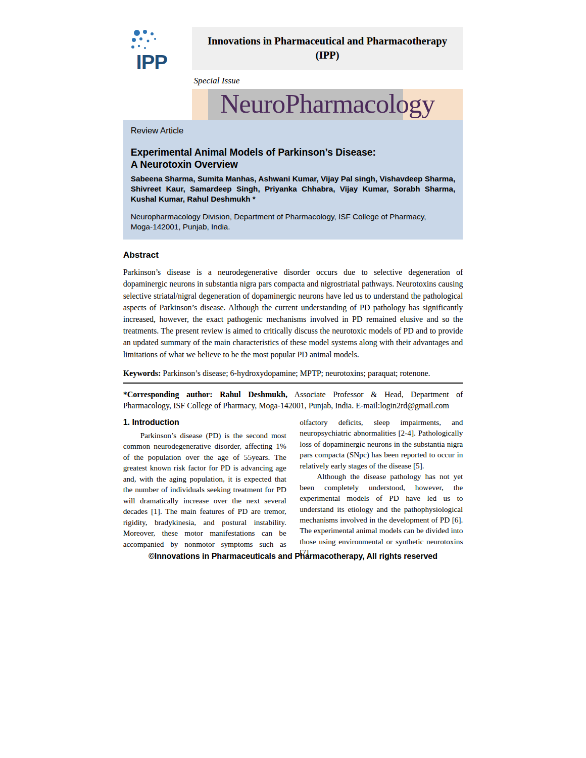IPP
Innovations in Pharmaceutical and Pharmacotherapy (IPP)
Special Issue
NeuroPharmacology
Review Article
Experimental Animal Models of Parkinson’s Disease:
A Neurotoxin Overview
Sabeena Sharma, Sumita Manhas, Ashwani Kumar, Vijay Pal singh, Vishavdeep Sharma, Shivreet Kaur, Samardeep Singh, Priyanka Chhabra, Vijay Kumar, Sorabh Sharma, Kushal Kumar, Rahul Deshmukh *
Neuropharmacology Division, Department of Pharmacology, ISF College of Pharmacy,
Moga-142001, Punjab, India.
Abstract
Parkinson’s disease is a neurodegenerative disorder occurs due to selective degeneration of dopaminergic neurons in substantia nigra pars compacta and nigrostriatal pathways. Neurotoxins causing selective striatal/nigral degeneration of dopaminergic neurons have led us to understand the pathological aspects of Parkinson’s disease. Although the current understanding of PD pathology has significantly increased, however, the exact pathogenic mechanisms involved in PD remained elusive and so the treatments. The present review is aimed to critically discuss the neurotoxic models of PD and to provide an updated summary of the main characteristics of these model systems along with their advantages and limitations of what we believe to be the most popular PD animal models.
Keywords: Parkinson’s disease; 6-hydroxydopamine; MPTP; neurotoxins; paraquat; rotenone.
*Corresponding author: Rahul Deshmukh, Associate Professor & Head, Department of Pharmacology, ISF College of Pharmacy, Moga-142001, Punjab, India. E-mail:login2rd@gmail.com
1. Introduction
Parkinson’s disease (PD) is the second most common neurodegenerative disorder, affecting 1% of the population over the age of 55years. The greatest known risk factor for PD is advancing age and, with the aging population, it is expected that the number of individuals seeking treatment for PD will dramatically increase over the next several decades [1]. The main features of PD are tremor, rigidity, bradykinesia, and postural instability. Moreover, these motor manifestations can be accompanied by nonmotor symptoms such as olfactory deficits, sleep impairments, and neuropsychiatric abnormalities [2-4]. Pathologically loss of dopaminergic neurons in the substantia nigra pars compacta (SNpc) has been reported to occur in relatively early stages of the disease [5].
Although the disease pathology has not yet been completely understood, however, the experimental models of PD have led us to understand its etiology and the pathophysiological mechanisms involved in the development of PD [6]. The experimental animal models can be divided into those using environmental or synthetic neurotoxins [7]
©Innovations in Pharmaceuticals and Pharmacotherapy, All rights reserved